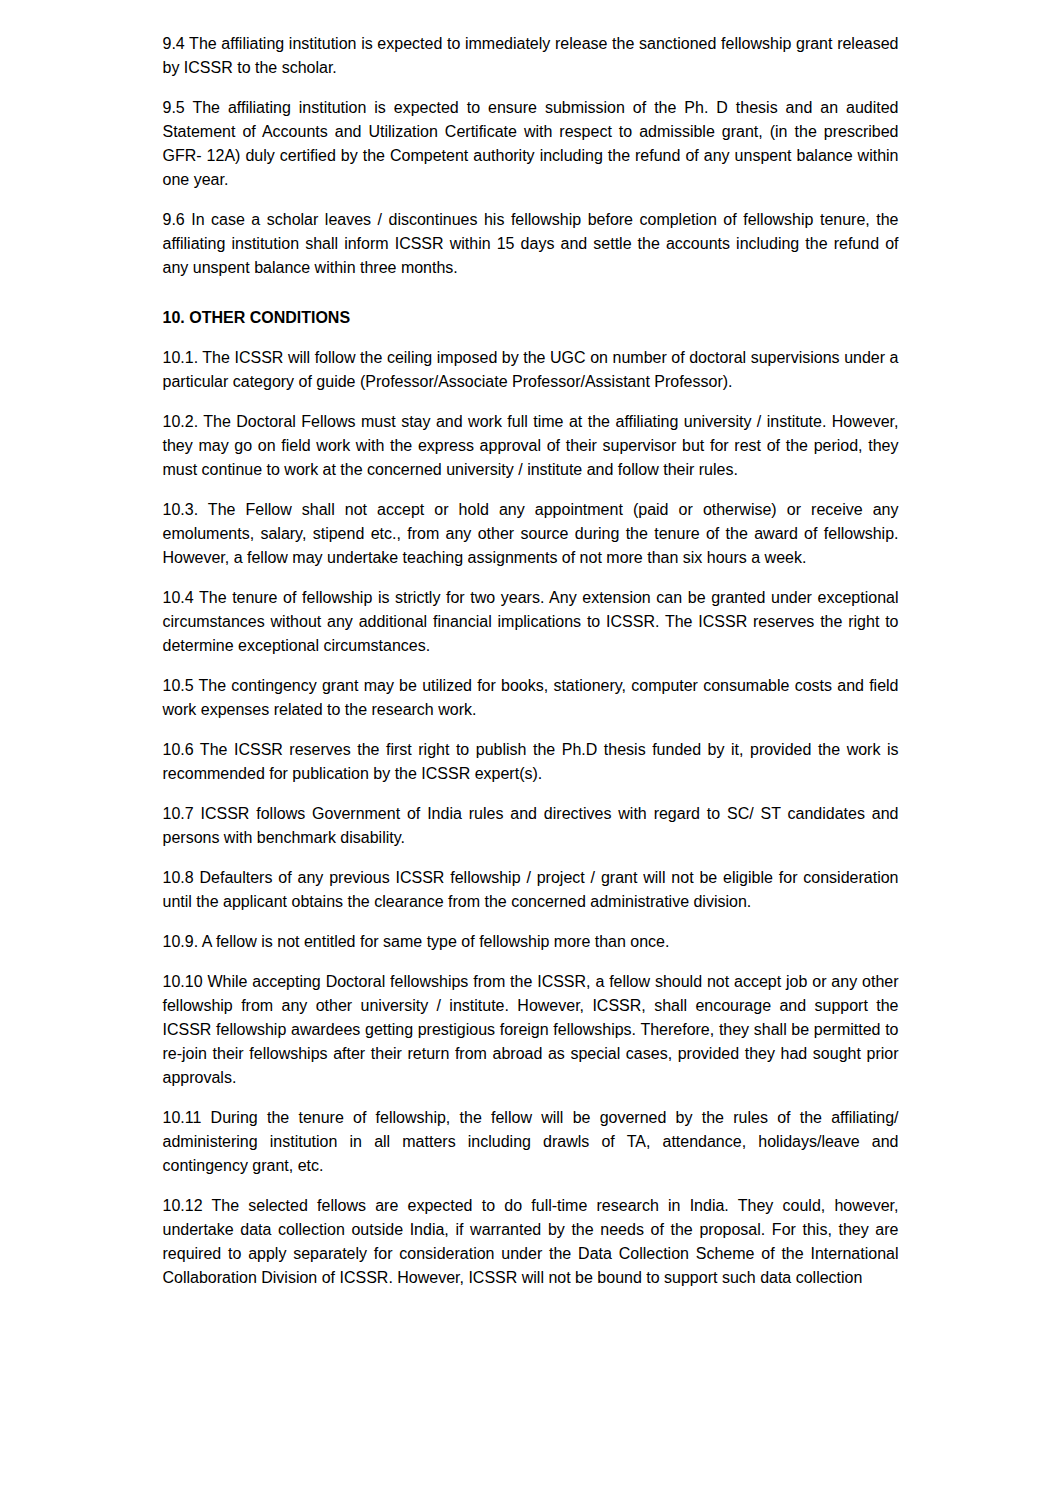9.4 The affiliating institution is expected to immediately release the sanctioned fellowship grant released by ICSSR to the scholar.
9.5 The affiliating institution is expected to ensure submission of the Ph. D thesis and an audited Statement of Accounts and Utilization Certificate with respect to admissible grant, (in the prescribed GFR- 12A) duly certified by the Competent authority including the refund of any unspent balance within one year.
9.6 In case a scholar leaves / discontinues his fellowship before completion of fellowship tenure, the affiliating institution shall inform ICSSR within 15 days and settle the accounts including the refund of any unspent balance within three months.
10. OTHER CONDITIONS
10.1. The ICSSR will follow the ceiling imposed by the UGC on number of doctoral supervisions under a particular category of guide (Professor/Associate Professor/Assistant Professor).
10.2. The Doctoral Fellows must stay and work full time at the affiliating university / institute. However, they may go on field work with the express approval of their supervisor but for rest of the period, they must continue to work at the concerned university / institute and follow their rules.
10.3. The Fellow shall not accept or hold any appointment (paid or otherwise) or receive any emoluments, salary, stipend etc., from any other source during the tenure of the award of fellowship. However, a fellow may undertake teaching assignments of not more than six hours a week.
10.4 The tenure of fellowship is strictly for two years. Any extension can be granted under exceptional circumstances without any additional financial implications to ICSSR. The ICSSR reserves the right to determine exceptional circumstances.
10.5 The contingency grant may be utilized for books, stationery, computer consumable costs and field work expenses related to the research work.
10.6 The ICSSR reserves the first right to publish the Ph.D thesis funded by it, provided the work is recommended for publication by the ICSSR expert(s).
10.7 ICSSR follows Government of India rules and directives with regard to SC/ ST candidates and persons with benchmark disability.
10.8 Defaulters of any previous ICSSR fellowship / project / grant will not be eligible for consideration until the applicant obtains the clearance from the concerned administrative division.
10.9. A fellow is not entitled for same type of fellowship more than once.
10.10 While accepting Doctoral fellowships from the ICSSR, a fellow should not accept job or any other fellowship from any other university / institute. However, ICSSR, shall encourage and support the ICSSR fellowship awardees getting prestigious foreign fellowships. Therefore, they shall be permitted to re-join their fellowships after their return from abroad as special cases, provided they had sought prior approvals.
10.11 During the tenure of fellowship, the fellow will be governed by the rules of the affiliating/ administering institution in all matters including drawls of TA, attendance, holidays/leave and contingency grant, etc.
10.12 The selected fellows are expected to do full-time research in India. They could, however, undertake data collection outside India, if warranted by the needs of the proposal. For this, they are required to apply separately for consideration under the Data Collection Scheme of the International Collaboration Division of ICSSR. However, ICSSR will not be bound to support such data collection